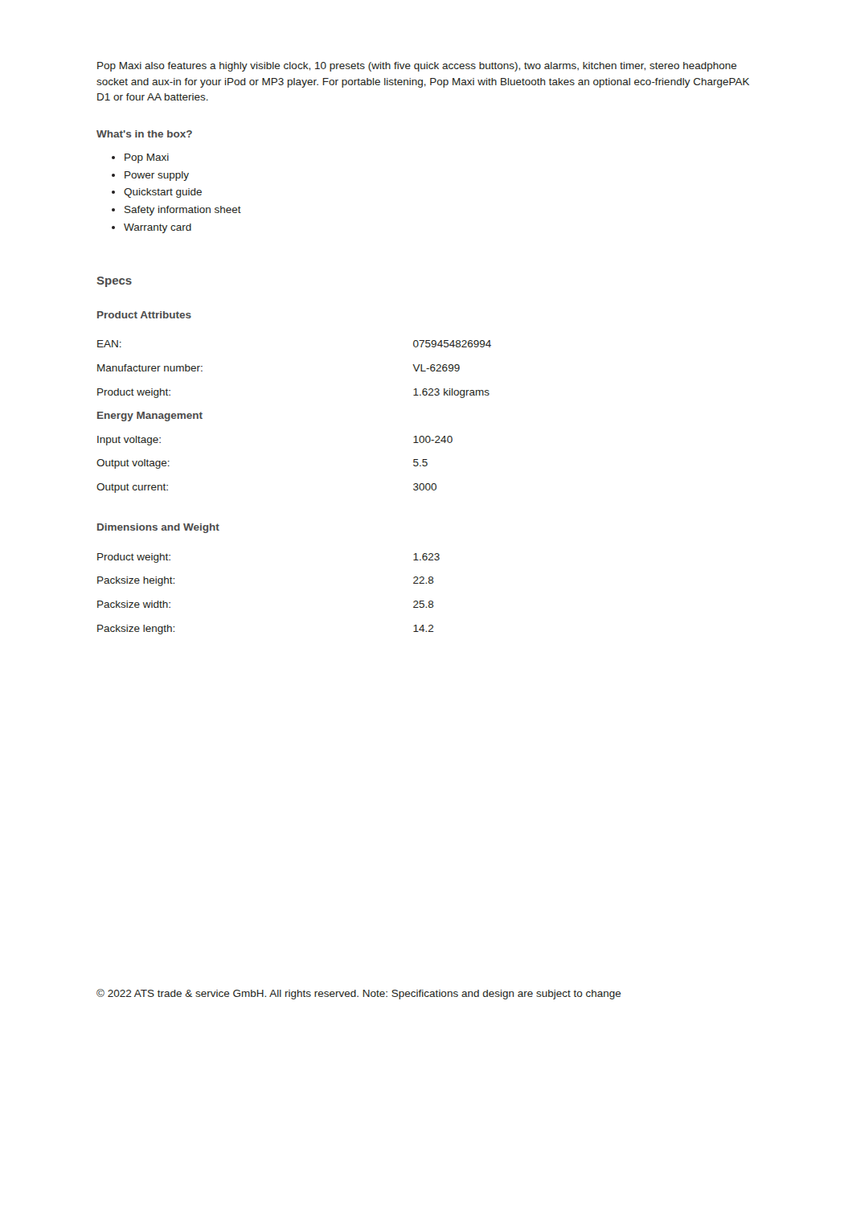Pop Maxi also features a highly visible clock, 10 presets (with five quick access buttons), two alarms, kitchen timer, stereo headphone socket and aux-in for your iPod or MP3 player. For portable listening, Pop Maxi with Bluetooth takes an optional eco-friendly ChargePAK D1 or four AA batteries.
What's in the box?
Pop Maxi
Power supply
Quickstart guide
Safety information sheet
Warranty card
Specs
Product Attributes
| EAN: | 0759454826994 |
| Manufacturer number: | VL-62699 |
| Product weight: | 1.623 kilograms |
| Energy Management | |
| Input voltage: | 100-240 |
| Output voltage: | 5.5 |
| Output current: | 3000 |
Dimensions and Weight
| Product weight: | 1.623 |
| Packsize height: | 22.8 |
| Packsize width: | 25.8 |
| Packsize length: | 14.2 |
© 2022 ATS trade & service GmbH. All rights reserved. Note: Specifications and design are subject to change